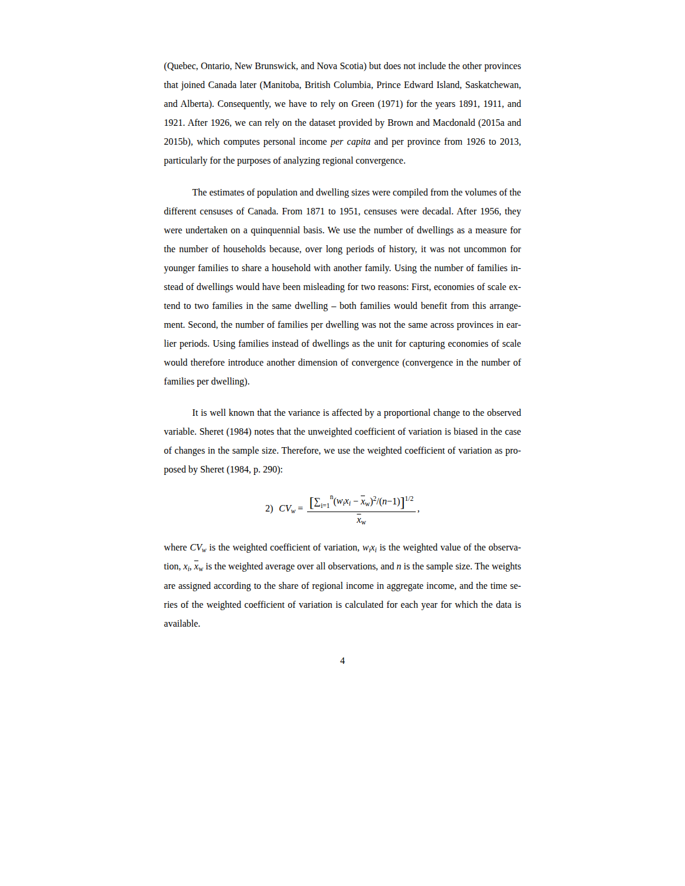(Quebec, Ontario, New Brunswick, and Nova Scotia) but does not include the other provinces that joined Canada later (Manitoba, British Columbia, Prince Edward Island, Saskatchewan, and Alberta). Consequently, we have to rely on Green (1971) for the years 1891, 1911, and 1921. After 1926, we can rely on the dataset provided by Brown and Macdonald (2015a and 2015b), which computes personal income per capita and per province from 1926 to 2013, particularly for the purposes of analyzing regional convergence.
The estimates of population and dwelling sizes were compiled from the volumes of the different censuses of Canada. From 1871 to 1951, censuses were decadal. After 1956, they were undertaken on a quinquennial basis. We use the number of dwellings as a measure for the number of households because, over long periods of history, it was not uncommon for younger families to share a household with another family. Using the number of families instead of dwellings would have been misleading for two reasons: First, economies of scale extend to two families in the same dwelling – both families would benefit from this arrangement. Second, the number of families per dwelling was not the same across provinces in earlier periods. Using families instead of dwellings as the unit for capturing economies of scale would therefore introduce another dimension of convergence (convergence in the number of families per dwelling).
It is well known that the variance is affected by a proportional change to the observed variable. Sheret (1984) notes that the unweighted coefficient of variation is biased in the case of changes in the sample size. Therefore, we use the weighted coefficient of variation as proposed by Sheret (1984, p. 290):
2) CVw = [∑i=1n(wixi − xw)2/(n−1)]1/2 xw ,
where CVw is the weighted coefficient of variation, wixi is the weighted value of the observation, xi, xw is the weighted average over all observations, and n is the sample size. The weights are assigned according to the share of regional income in aggregate income, and the time series of the weighted coefficient of variation is calculated for each year for which the data is available.
4